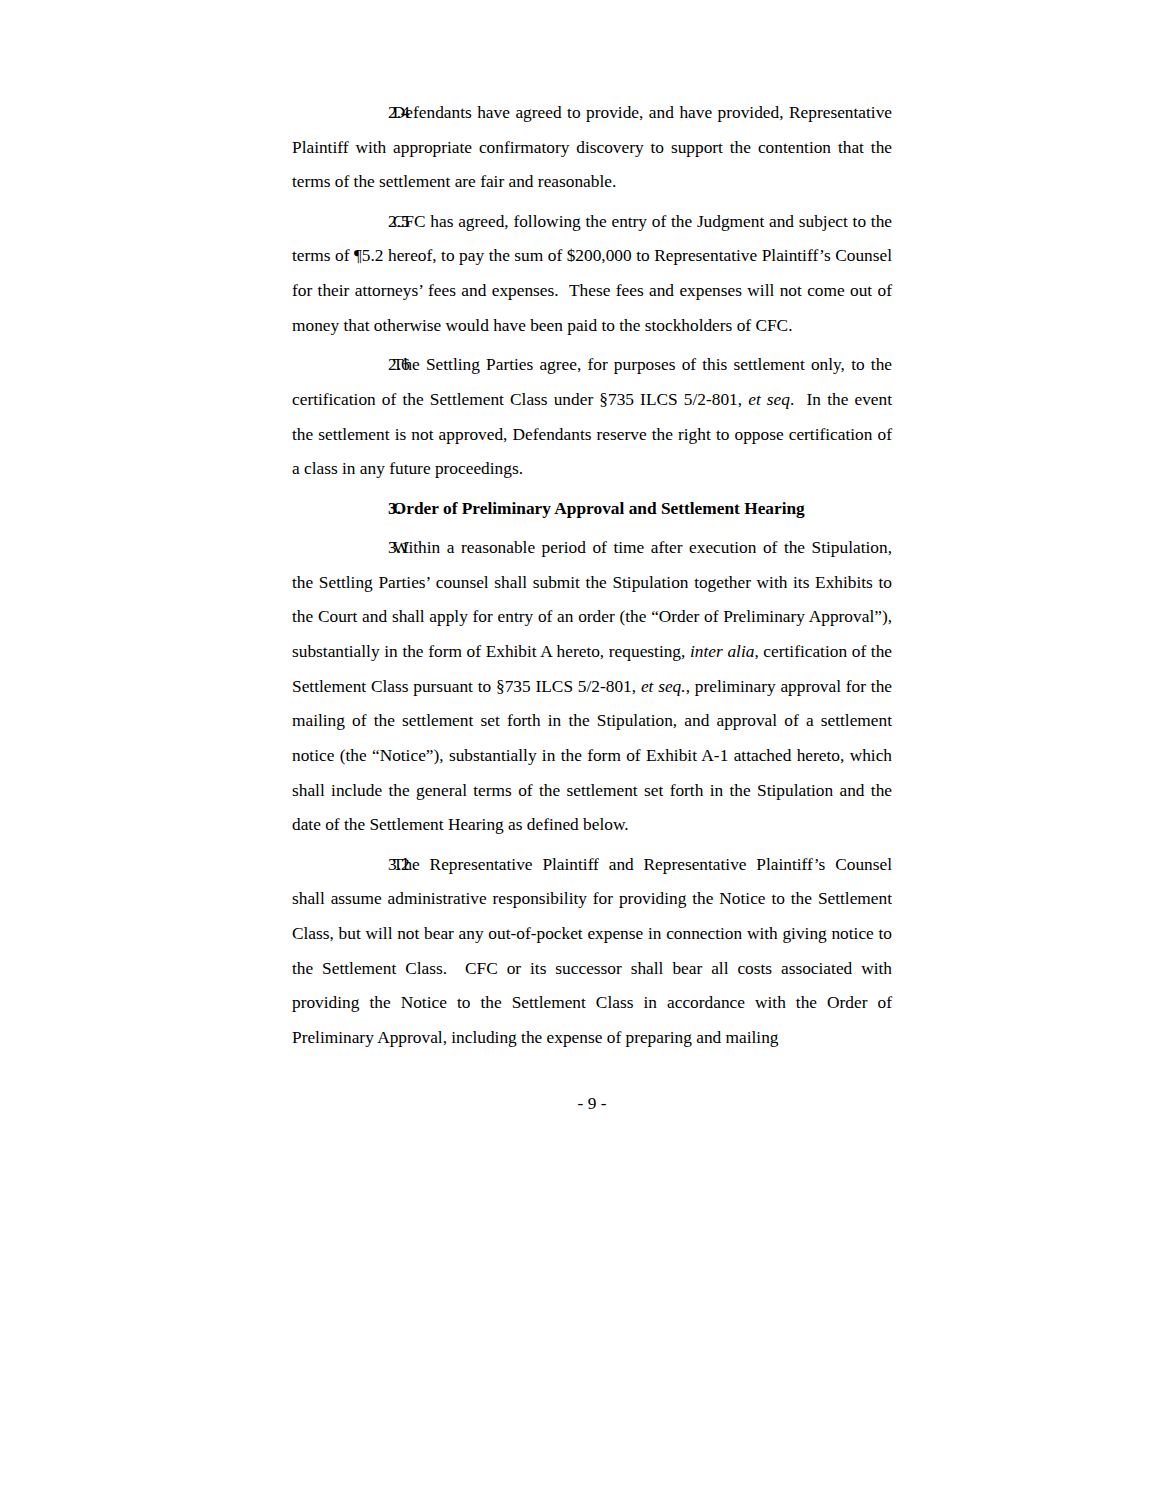2.4 Defendants have agreed to provide, and have provided, Representative Plaintiff with appropriate confirmatory discovery to support the contention that the terms of the settlement are fair and reasonable.
2.5 CFC has agreed, following the entry of the Judgment and subject to the terms of ¶5.2 hereof, to pay the sum of $200,000 to Representative Plaintiff’s Counsel for their attorneys’ fees and expenses. These fees and expenses will not come out of money that otherwise would have been paid to the stockholders of CFC.
2.6 The Settling Parties agree, for purposes of this settlement only, to the certification of the Settlement Class under §735 ILCS 5/2-801, et seq. In the event the settlement is not approved, Defendants reserve the right to oppose certification of a class in any future proceedings.
3. Order of Preliminary Approval and Settlement Hearing
3.1 Within a reasonable period of time after execution of the Stipulation, the Settling Parties’ counsel shall submit the Stipulation together with its Exhibits to the Court and shall apply for entry of an order (the “Order of Preliminary Approval”), substantially in the form of Exhibit A hereto, requesting, inter alia, certification of the Settlement Class pursuant to §735 ILCS 5/2-801, et seq., preliminary approval for the mailing of the settlement set forth in the Stipulation, and approval of a settlement notice (the “Notice”), substantially in the form of Exhibit A-1 attached hereto, which shall include the general terms of the settlement set forth in the Stipulation and the date of the Settlement Hearing as defined below.
3.2 The Representative Plaintiff and Representative Plaintiff’s Counsel shall assume administrative responsibility for providing the Notice to the Settlement Class, but will not bear any out-of-pocket expense in connection with giving notice to the Settlement Class. CFC or its successor shall bear all costs associated with providing the Notice to the Settlement Class in accordance with the Order of Preliminary Approval, including the expense of preparing and mailing
- 9 -